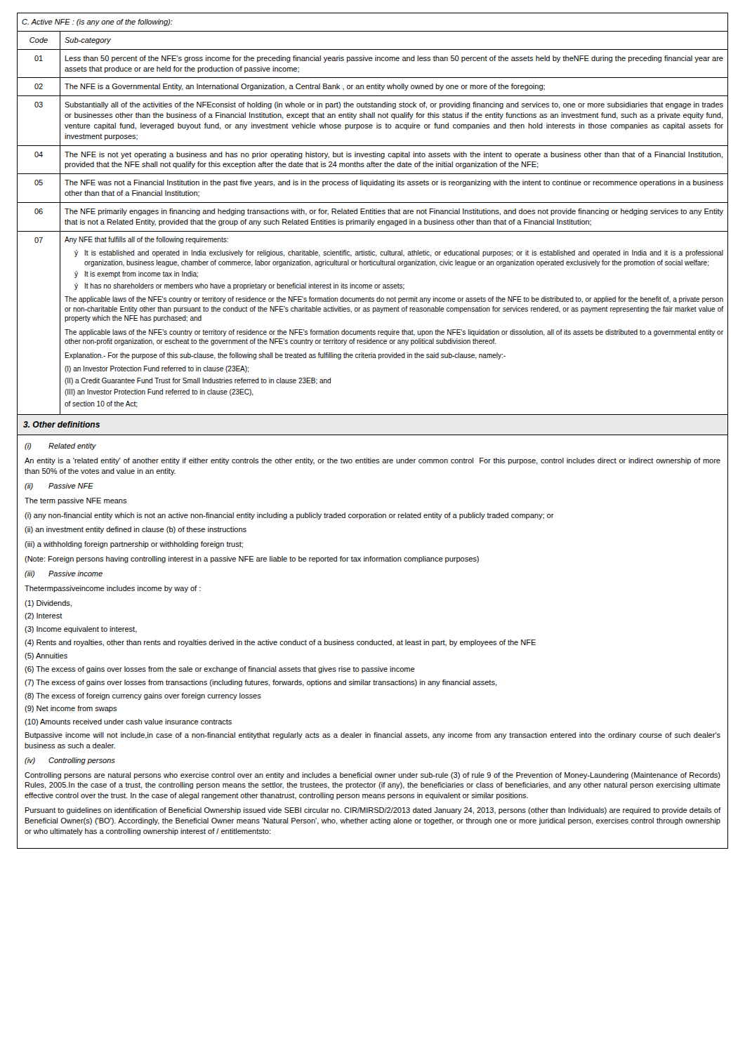| C. Active NFE : (is any one of the following): |
| Code | Sub-category |
| 01 | Less than 50 percent of the NFE's gross income for the preceding financial yearis passive income and less than 50 percent of the assets held by theNFE during the preceding financial year are assets that produce or are held for the production of passive income; |
| 02 | The NFE is a Governmental Entity, an International Organization, a Central Bank , or an entity wholly owned by one or more of the foregoing; |
| 03 | Substantially all of the activities of the NFEconsist of holding (in whole or in part) the outstanding stock of, or providing financing and services to, one or more subsidiaries that engage in trades or businesses other than the business of a Financial Institution, except that an entity shall not qualify for this status if the entity functions as an investment fund, such as a private equity fund, venture capital fund, leveraged buyout fund, or any investment vehicle whose purpose is to acquire or fund companies and then hold interests in those companies as capital assets for investment purposes; |
| 04 | The NFE is not yet operating a business and has no prior operating history, but is investing capital into assets with the intent to operate a business other than that of a Financial Institution, provided that the NFE shall not qualify for this exception after the date that is 24 months after the date of the initial organization of the NFE; |
| 05 | The NFE was not a Financial Institution in the past five years, and is in the process of liquidating its assets or is reorganizing with the intent to continue or recommence operations in a business other than that of a Financial Institution; |
| 06 | The NFE primarily engages in financing and hedging transactions with, or for, Related Entities that are not Financial Institutions, and does not provide financing or hedging services to any Entity that is not a Related Entity, provided that the group of any such Related Entities is primarily engaged in a business other than that of a Financial Institution; |
| 07 | Any NFE that fulfills all of the following requirements: It is established and operated in India exclusively for religious, charitable, scientific, artistic, cultural, athletic, or educational purposes; or it is established and operated in India and it is a professional organization, business league, chamber of commerce, labor organization, agricultural or horticultural organization, civic league or an organization operated exclusively for the promotion of social welfare; It is exempt from income tax in India; It has no shareholders or members who have a proprietary or beneficial interest in its income or assets; The applicable laws of the NFE's country or territory of residence or the NFE's formation documents do not permit any income or assets of the NFE to be distributed to, or applied for the benefit of, a private person or non-charitable Entity other than pursuant to the conduct of the NFE's charitable activities, or as payment of reasonable compensation for services rendered, or as payment representing the fair market value of property which the NFE has purchased; and The applicable laws of the NFE's country or territory of residence or the NFE's formation documents require that, upon the NFE's liquidation or dissolution, all of its assets be distributed to a governmental entity or other non-profit organization, or escheat to the government of the NFE's country or territory of residence or any political subdivision thereof. Explanation.- For the purpose of this sub-clause, the following shall be treated as fulfilling the criteria provided in the said sub-clause, namely:- (I) an Investor Protection Fund referred to in clause (23EA); (II) a Credit Guarantee Fund Trust for Small Industries referred to in clause 23EB; and (III) an Investor Protection Fund referred to in clause (23EC), of section 10 of the Act; |
3. Other definitions
(i) Related entity
An entity is a 'related entity' of another entity if either entity controls the other entity, or the two entities are under common control For this purpose, control includes direct or indirect ownership of more than 50% of the votes and value in an entity.
(ii) Passive NFE
The term passive NFE means
(i) any non-financial entity which is not an active non-financial entity including a publicly traded corporation or related entity of a publicly traded company; or
(ii) an investment entity defined in clause (b) of these instructions
(iii) a withholding foreign partnership or withholding foreign trust;
(Note: Foreign persons having controlling interest in a passive NFE are liable to be reported for tax information compliance purposes)
(iii) Passive income
Thetermpassiveincome includes income by way of :
(1) Dividends,
(2) Interest
(3) Income equivalent to interest,
(4) Rents and royalties, other than rents and royalties derived in the active conduct of a business conducted, at least in part, by employees of the NFE
(5) Annuities
(6) The excess of gains over losses from the sale or exchange of financial assets that gives rise to passive income
(7) The excess of gains over losses from transactions (including futures, forwards, options and similar transactions) in any financial assets,
(8) The excess of foreign currency gains over foreign currency losses
(9) Net income from swaps
(10) Amounts received under cash value insurance contracts
Butpassive income will not include,in case of a non-financial entitythat regularly acts as a dealer in financial assets, any income from any transaction entered into the ordinary course of such dealer's business as such a dealer.
(iv) Controlling persons
Controlling persons are natural persons who exercise control over an entity and includes a beneficial owner under sub-rule (3) of rule 9 of the Prevention of Money-Laundering (Maintenance of Records) Rules, 2005.In the case of a trust, the controlling person means the settlor, the trustees, the protector (if any), the beneficiaries or class of beneficiaries, and any other natural person exercising ultimate effective control over the trust. In the case of alegal rangement other thanatrust, controlling person means persons in equivalent or similar positions.
Pursuant to guidelines on identification of Beneficial Ownership issued vide SEBI circular no. CIR/MIRSD/2/2013 dated January 24, 2013, persons (other than Individuals) are required to provide details of Beneficial Owner(s) ('BO'). Accordingly, the Beneficial Owner means 'Natural Person', who, whether acting alone or together, or through one or more juridical person, exercises control through ownership or who ultimately has a controlling ownership interest of / entitlementsto: